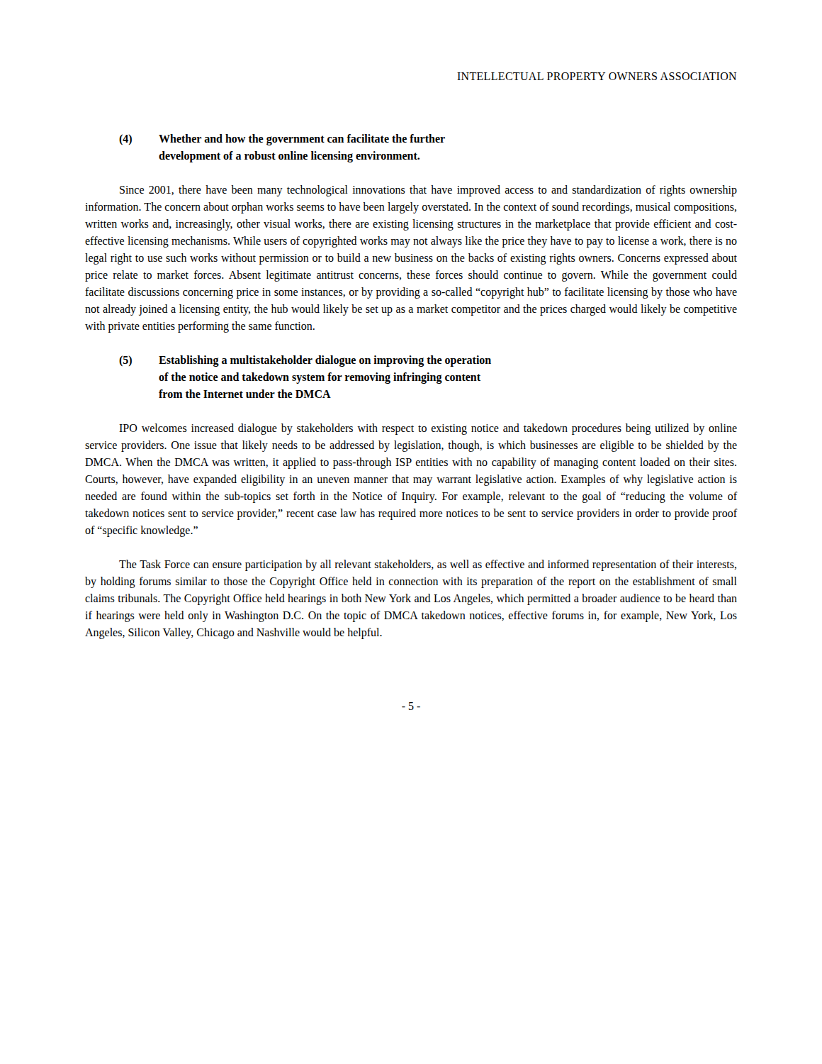INTELLECTUAL PROPERTY OWNERS ASSOCIATION
(4) Whether and how the government can facilitate the further development of a robust online licensing environment.
Since 2001, there have been many technological innovations that have improved access to and standardization of rights ownership information. The concern about orphan works seems to have been largely overstated. In the context of sound recordings, musical compositions, written works and, increasingly, other visual works, there are existing licensing structures in the marketplace that provide efficient and cost-effective licensing mechanisms. While users of copyrighted works may not always like the price they have to pay to license a work, there is no legal right to use such works without permission or to build a new business on the backs of existing rights owners. Concerns expressed about price relate to market forces. Absent legitimate antitrust concerns, these forces should continue to govern. While the government could facilitate discussions concerning price in some instances, or by providing a so-called “copyright hub” to facilitate licensing by those who have not already joined a licensing entity, the hub would likely be set up as a market competitor and the prices charged would likely be competitive with private entities performing the same function.
(5) Establishing a multistakeholder dialogue on improving the operation of the notice and takedown system for removing infringing content from the Internet under the DMCA
IPO welcomes increased dialogue by stakeholders with respect to existing notice and takedown procedures being utilized by online service providers. One issue that likely needs to be addressed by legislation, though, is which businesses are eligible to be shielded by the DMCA. When the DMCA was written, it applied to pass-through ISP entities with no capability of managing content loaded on their sites. Courts, however, have expanded eligibility in an uneven manner that may warrant legislative action. Examples of why legislative action is needed are found within the sub-topics set forth in the Notice of Inquiry. For example, relevant to the goal of “reducing the volume of takedown notices sent to service provider,” recent case law has required more notices to be sent to service providers in order to provide proof of “specific knowledge.”
The Task Force can ensure participation by all relevant stakeholders, as well as effective and informed representation of their interests, by holding forums similar to those the Copyright Office held in connection with its preparation of the report on the establishment of small claims tribunals. The Copyright Office held hearings in both New York and Los Angeles, which permitted a broader audience to be heard than if hearings were held only in Washington D.C. On the topic of DMCA takedown notices, effective forums in, for example, New York, Los Angeles, Silicon Valley, Chicago and Nashville would be helpful.
- 5 -